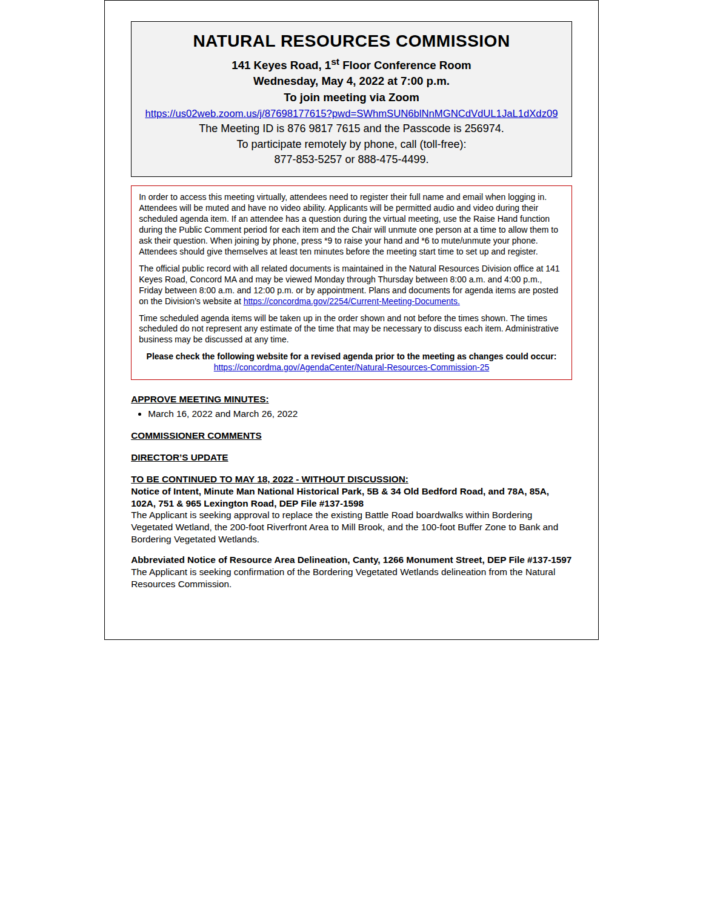NATURAL RESOURCES COMMISSION
141 Keyes Road, 1st Floor Conference Room
Wednesday, May 4, 2022 at 7:00 p.m.
To join meeting via Zoom
https://us02web.zoom.us/j/87698177615?pwd=SWhmSUN6blNnMGNCdVdUL1JaL1dXdz09
The Meeting ID is 876 9817 7615 and the Passcode is 256974.
To participate remotely by phone, call (toll-free):
877-853-5257 or 888-475-4499.
In order to access this meeting virtually, attendees need to register their full name and email when logging in. Attendees will be muted and have no video ability. Applicants will be permitted audio and video during their scheduled agenda item. If an attendee has a question during the virtual meeting, use the Raise Hand function during the Public Comment period for each item and the Chair will unmute one person at a time to allow them to ask their question. When joining by phone, press *9 to raise your hand and *6 to mute/unmute your phone. Attendees should give themselves at least ten minutes before the meeting start time to set up and register.
The official public record with all related documents is maintained in the Natural Resources Division office at 141 Keyes Road, Concord MA and may be viewed Monday through Thursday between 8:00 a.m. and 4:00 p.m., Friday between 8:00 a.m. and 12:00 p.m. or by appointment. Plans and documents for agenda items are posted on the Division’s website at https://concordma.gov/2254/Current-Meeting-Documents.
Time scheduled agenda items will be taken up in the order shown and not before the times shown. The times scheduled do not represent any estimate of the time that may be necessary to discuss each item. Administrative business may be discussed at any time.
Please check the following website for a revised agenda prior to the meeting as changes could occur: https://concordma.gov/AgendaCenter/Natural-Resources-Commission-25
APPROVE MEETING MINUTES:
March 16, 2022 and March 26, 2022
COMMISSIONER COMMENTS
DIRECTOR’S UPDATE
TO BE CONTINUED TO MAY 18, 2022 - WITHOUT DISCUSSION:
Notice of Intent, Minute Man National Historical Park, 5B & 34 Old Bedford Road, and 78A, 85A, 102A, 751 & 965 Lexington Road, DEP File #137-1598
The Applicant is seeking approval to replace the existing Battle Road boardwalks within Bordering Vegetated Wetland, the 200-foot Riverfront Area to Mill Brook, and the 100-foot Buffer Zone to Bank and Bordering Vegetated Wetlands.
Abbreviated Notice of Resource Area Delineation, Canty, 1266 Monument Street, DEP File #137-1597
The Applicant is seeking confirmation of the Bordering Vegetated Wetlands delineation from the Natural Resources Commission.